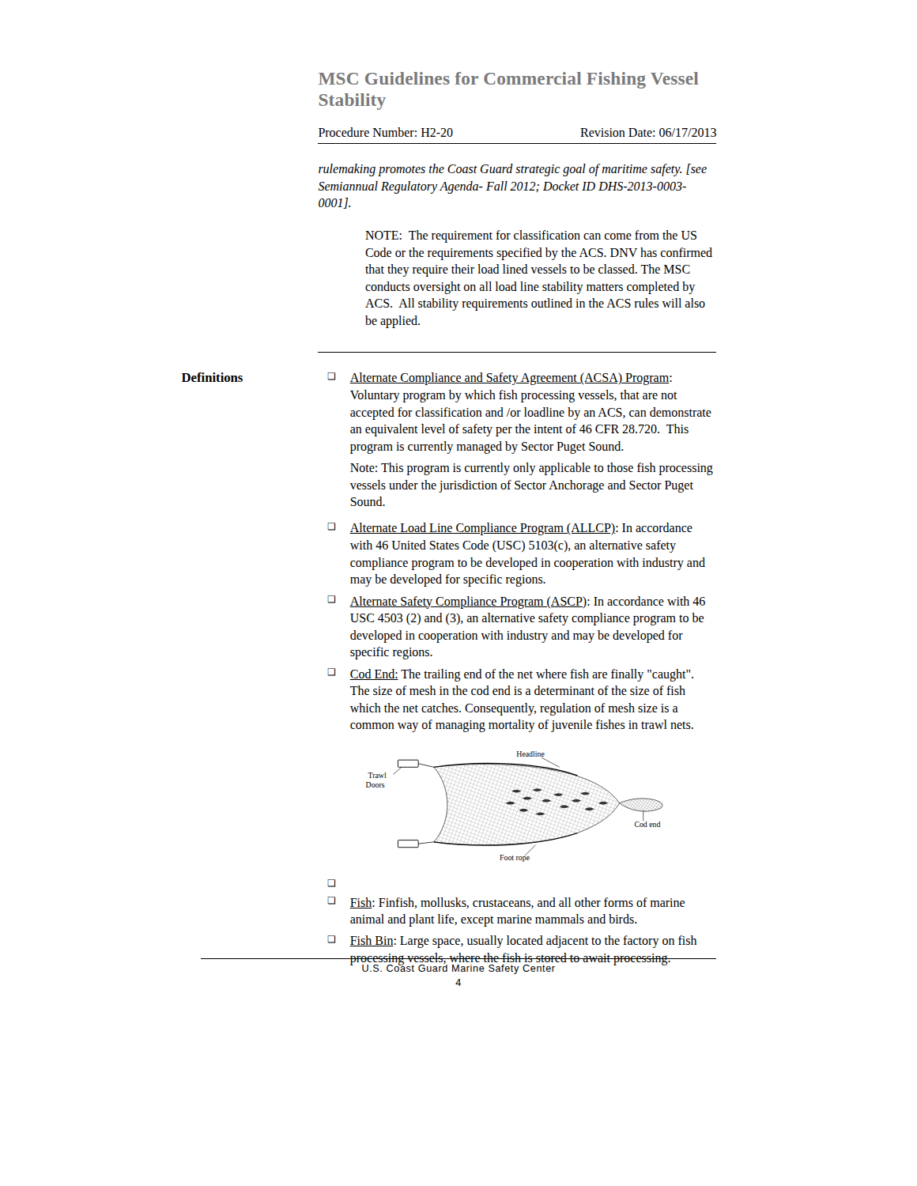MSC Guidelines for Commercial Fishing Vessel Stability
Procedure Number: H2-20 Revision Date: 06/17/2013
rulemaking promotes the Coast Guard strategic goal of maritime safety. [see Semiannual Regulatory Agenda- Fall 2012; Docket ID DHS-2013-0003-0001].
NOTE: The requirement for classification can come from the US Code or the requirements specified by the ACS. DNV has confirmed that they require their load lined vessels to be classed. The MSC conducts oversight on all load line stability matters completed by ACS. All stability requirements outlined in the ACS rules will also be applied.
Definitions
Alternate Compliance and Safety Agreement (ACSA) Program: Voluntary program by which fish processing vessels, that are not accepted for classification and /or loadline by an ACS, can demonstrate an equivalent level of safety per the intent of 46 CFR 28.720. This program is currently managed by Sector Puget Sound.
Note: This program is currently only applicable to those fish processing vessels under the jurisdiction of Sector Anchorage and Sector Puget Sound.
Alternate Load Line Compliance Program (ALLCP): In accordance with 46 United States Code (USC) 5103(c), an alternative safety compliance program to be developed in cooperation with industry and may be developed for specific regions.
Alternate Safety Compliance Program (ASCP): In accordance with 46 USC 4503 (2) and (3), an alternative safety compliance program to be developed in cooperation with industry and may be developed for specific regions.
Cod End: The trailing end of the net where fish are finally "caught". The size of mesh in the cod end is a determinant of the size of fish which the net catches. Consequently, regulation of mesh size is a common way of managing mortality of juvenile fishes in trawl nets.
Headline Trawl Doors Foot rope Cod end
Fish: Finfish, mollusks, crustaceans, and all other forms of marine animal and plant life, except marine mammals and birds.
Fish Bin: Large space, usually located adjacent to the factory on fish processing vessels, where the fish is stored to await processing.
U.S. Coast Guard Marine Safety Center 4